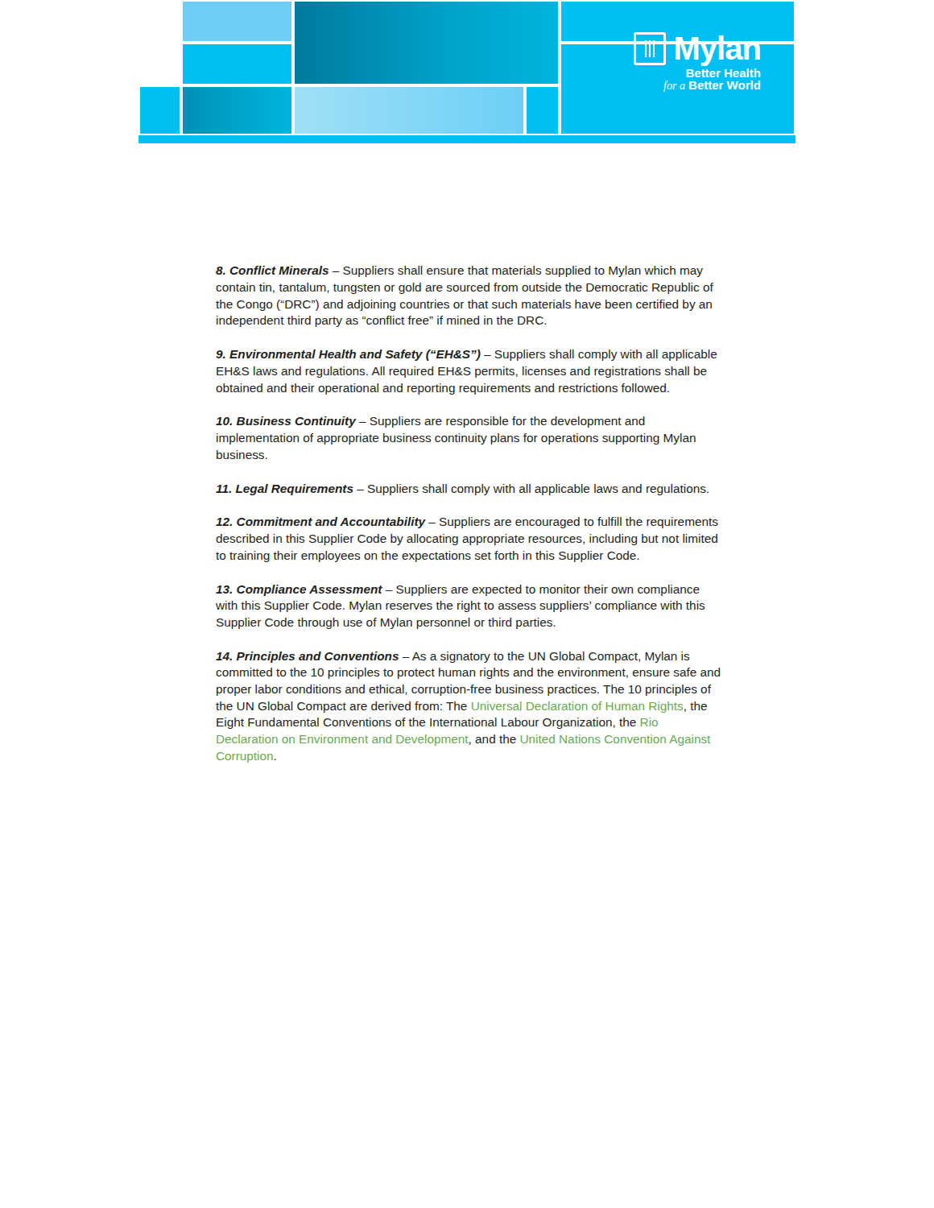Mylan
Better Health
for a Better World
8. Conflict Minerals – Suppliers shall ensure that materials supplied to Mylan which may contain tin, tantalum, tungsten or gold are sourced from outside the Democratic Republic of the Congo (“DRC”) and adjoining countries or that such materials have been certified by an independent third party as “conflict free” if mined in the DRC.
9. Environmental Health and Safety (“EH&S”) – Suppliers shall comply with all applicable EH&S laws and regulations. All required EH&S permits, licenses and registrations shall be obtained and their operational and reporting requirements and restrictions followed.
10. Business Continuity – Suppliers are responsible for the development and implementation of appropriate business continuity plans for operations supporting Mylan business.
11. Legal Requirements – Suppliers shall comply with all applicable laws and regulations.
12. Commitment and Accountability – Suppliers are encouraged to fulfill the requirements described in this Supplier Code by allocating appropriate resources, including but not limited to training their employees on the expectations set forth in this Supplier Code.
13. Compliance Assessment – Suppliers are expected to monitor their own compliance with this Supplier Code. Mylan reserves the right to assess suppliers’ compliance with this Supplier Code through use of Mylan personnel or third parties.
14. Principles and Conventions – As a signatory to the UN Global Compact, Mylan is committed to the 10 principles to protect human rights and the environment, ensure safe and proper labor conditions and ethical, corruption-free business practices. The 10 principles of the UN Global Compact are derived from: The Universal Declaration of Human Rights, the Eight Fundamental Conventions of the International Labour Organization, the Rio Declaration on Environment and Development, and the United Nations Convention Against Corruption.